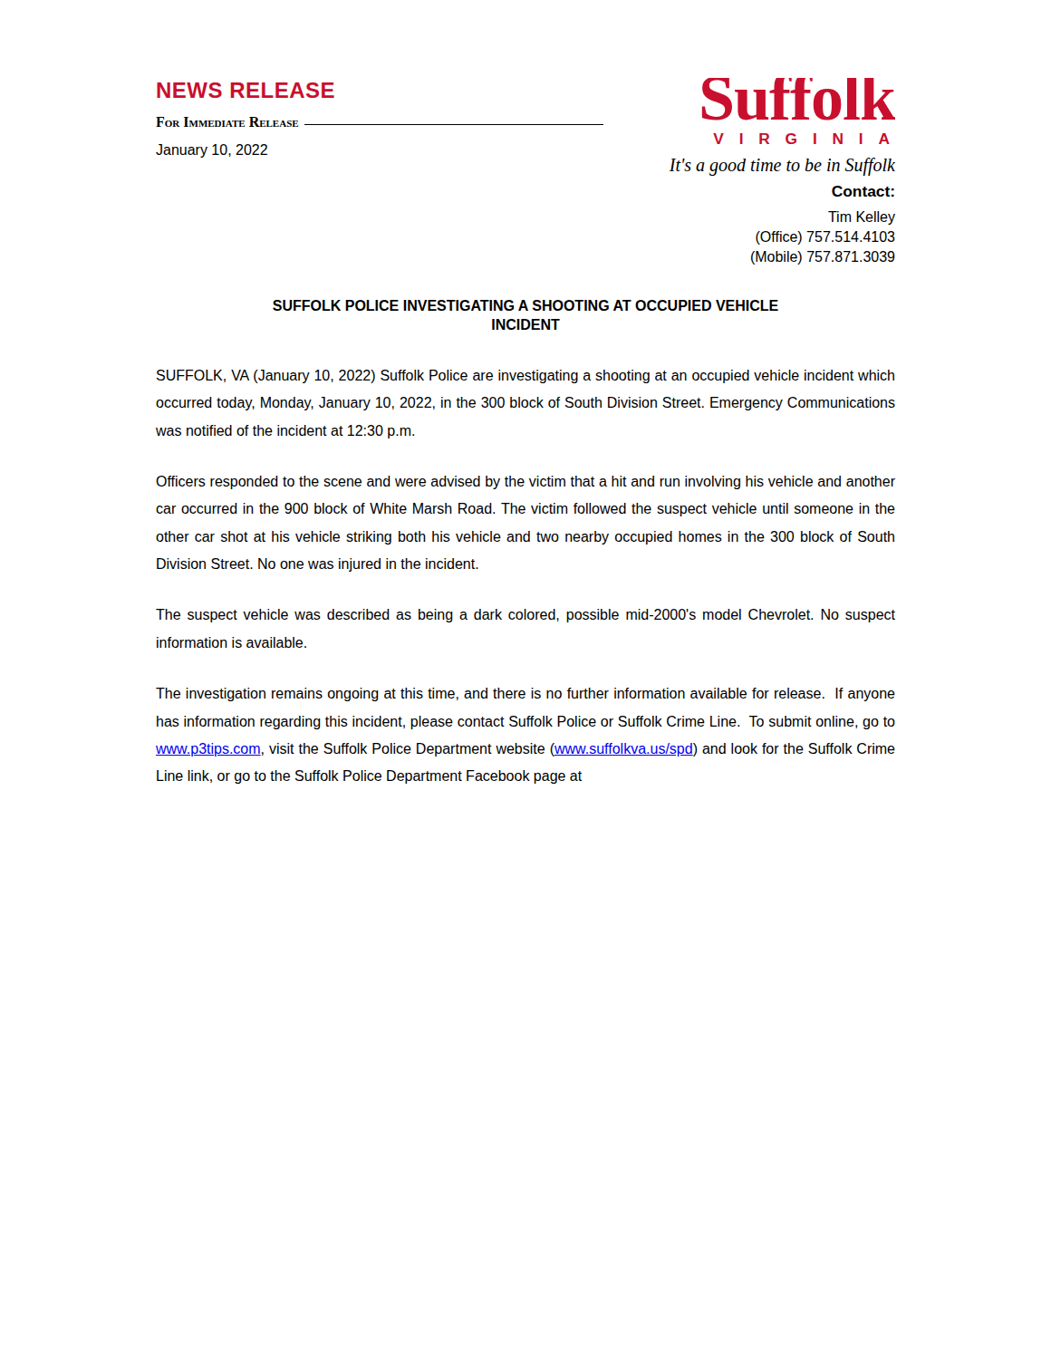Suffolk
V I R G I N I A
It's a good time to be in Suffolk
NEWS RELEASE
For Immediate Release
January 10, 2022
Contact:
Tim Kelley
(Office) 757.514.4103
(Mobile) 757.871.3039
SUFFOLK POLICE INVESTIGATING A SHOOTING AT OCCUPIED VEHICLE INCIDENT
SUFFOLK, VA (January 10, 2022) Suffolk Police are investigating a shooting at an occupied vehicle incident which occurred today, Monday, January 10, 2022, in the 300 block of South Division Street. Emergency Communications was notified of the incident at 12:30 p.m.
Officers responded to the scene and were advised by the victim that a hit and run involving his vehicle and another car occurred in the 900 block of White Marsh Road. The victim followed the suspect vehicle until someone in the other car shot at his vehicle striking both his vehicle and two nearby occupied homes in the 300 block of South Division Street. No one was injured in the incident.
The suspect vehicle was described as being a dark colored, possible mid-2000's model Chevrolet. No suspect information is available.
The investigation remains ongoing at this time, and there is no further information available for release. If anyone has information regarding this incident, please contact Suffolk Police or Suffolk Crime Line. To submit online, go to www.p3tips.com, visit the Suffolk Police Department website (www.suffolkva.us/spd) and look for the Suffolk Crime Line link, or go to the Suffolk Police Department Facebook page at